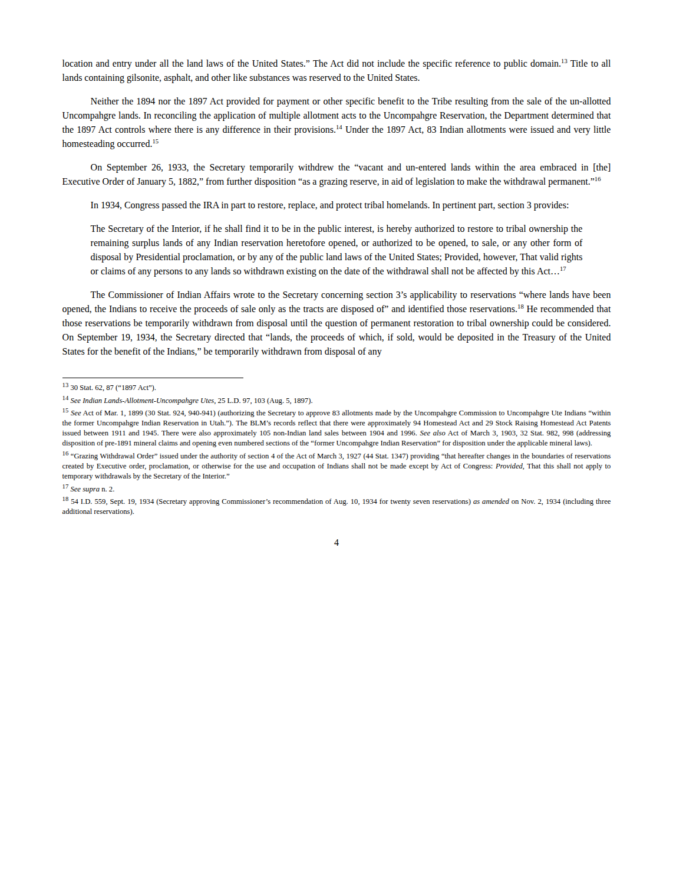location and entry under all the land laws of the United States.” The Act did not include the specific reference to public domain.13 Title to all lands containing gilsonite, asphalt, and other like substances was reserved to the United States.
Neither the 1894 nor the 1897 Act provided for payment or other specific benefit to the Tribe resulting from the sale of the un-allotted Uncompahgre lands. In reconciling the application of multiple allotment acts to the Uncompahgre Reservation, the Department determined that the 1897 Act controls where there is any difference in their provisions.14 Under the 1897 Act, 83 Indian allotments were issued and very little homesteading occurred.15
On September 26, 1933, the Secretary temporarily withdrew the “vacant and un-entered lands within the area embraced in [the] Executive Order of January 5, 1882,” from further disposition “as a grazing reserve, in aid of legislation to make the withdrawal permanent.”16
In 1934, Congress passed the IRA in part to restore, replace, and protect tribal homelands. In pertinent part, section 3 provides:
The Secretary of the Interior, if he shall find it to be in the public interest, is hereby authorized to restore to tribal ownership the remaining surplus lands of any Indian reservation heretofore opened, or authorized to be opened, to sale, or any other form of disposal by Presidential proclamation, or by any of the public land laws of the United States; Provided, however, That valid rights or claims of any persons to any lands so withdrawn existing on the date of the withdrawal shall not be affected by this Act…17
The Commissioner of Indian Affairs wrote to the Secretary concerning section 3’s applicability to reservations “where lands have been opened, the Indians to receive the proceeds of sale only as the tracts are disposed of” and identified those reservations.18 He recommended that those reservations be temporarily withdrawn from disposal until the question of permanent restoration to tribal ownership could be considered. On September 19, 1934, the Secretary directed that “lands, the proceeds of which, if sold, would be deposited in the Treasury of the United States for the benefit of the Indians,” be temporarily withdrawn from disposal of any
13 30 Stat. 62, 87 (“1897 Act”).
14 See Indian Lands-Allotment-Uncompahgre Utes, 25 L.D. 97, 103 (Aug. 5, 1897).
15 See Act of Mar. 1, 1899 (30 Stat. 924, 940-941) (authorizing the Secretary to approve 83 allotments made by the Uncompahgre Commission to Uncompahgre Ute Indians “within the former Uncompahgre Indian Reservation in Utah.”). The BLM’s records reflect that there were approximately 94 Homestead Act and 29 Stock Raising Homestead Act Patents issued between 1911 and 1945. There were also approximately 105 non-Indian land sales between 1904 and 1996. See also Act of March 3, 1903, 32 Stat. 982, 998 (addressing disposition of pre-1891 mineral claims and opening even numbered sections of the “former Uncompahgre Indian Reservation” for disposition under the applicable mineral laws).
16 “Grazing Withdrawal Order” issued under the authority of section 4 of the Act of March 3, 1927 (44 Stat. 1347) providing “that hereafter changes in the boundaries of reservations created by Executive order, proclamation, or otherwise for the use and occupation of Indians shall not be made except by Act of Congress: Provided, That this shall not apply to temporary withdrawals by the Secretary of the Interior.”
17 See supra n. 2.
18 54 I.D. 559, Sept. 19, 1934 (Secretary approving Commissioner’s recommendation of Aug. 10, 1934 for twenty seven reservations) as amended on Nov. 2, 1934 (including three additional reservations).
4